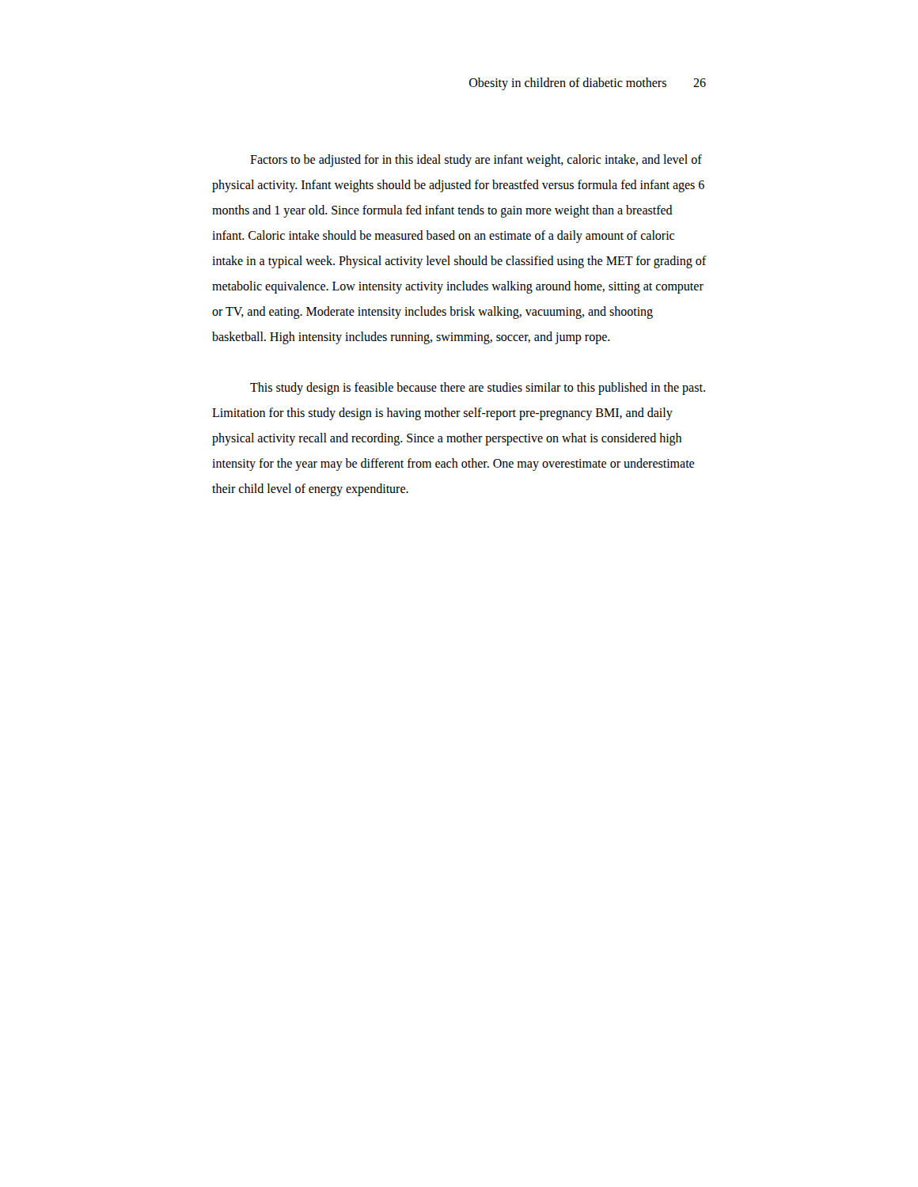Obesity in children of diabetic mothers26
Factors to be adjusted for in this ideal study are infant weight, caloric intake, and level of physical activity. Infant weights should be adjusted for breastfed versus formula fed infant ages 6 months and 1 year old. Since formula fed infant tends to gain more weight than a breastfed infant. Caloric intake should be measured based on an estimate of a daily amount of caloric intake in a typical week. Physical activity level should be classified using the MET for grading of metabolic equivalence. Low intensity activity includes walking around home, sitting at computer or TV, and eating. Moderate intensity includes brisk walking, vacuuming, and shooting basketball. High intensity includes running, swimming, soccer, and jump rope.
This study design is feasible because there are studies similar to this published in the past. Limitation for this study design is having mother self-report pre-pregnancy BMI, and daily physical activity recall and recording. Since a mother perspective on what is considered high intensity for the year may be different from each other. One may overestimate or underestimate their child level of energy expenditure.